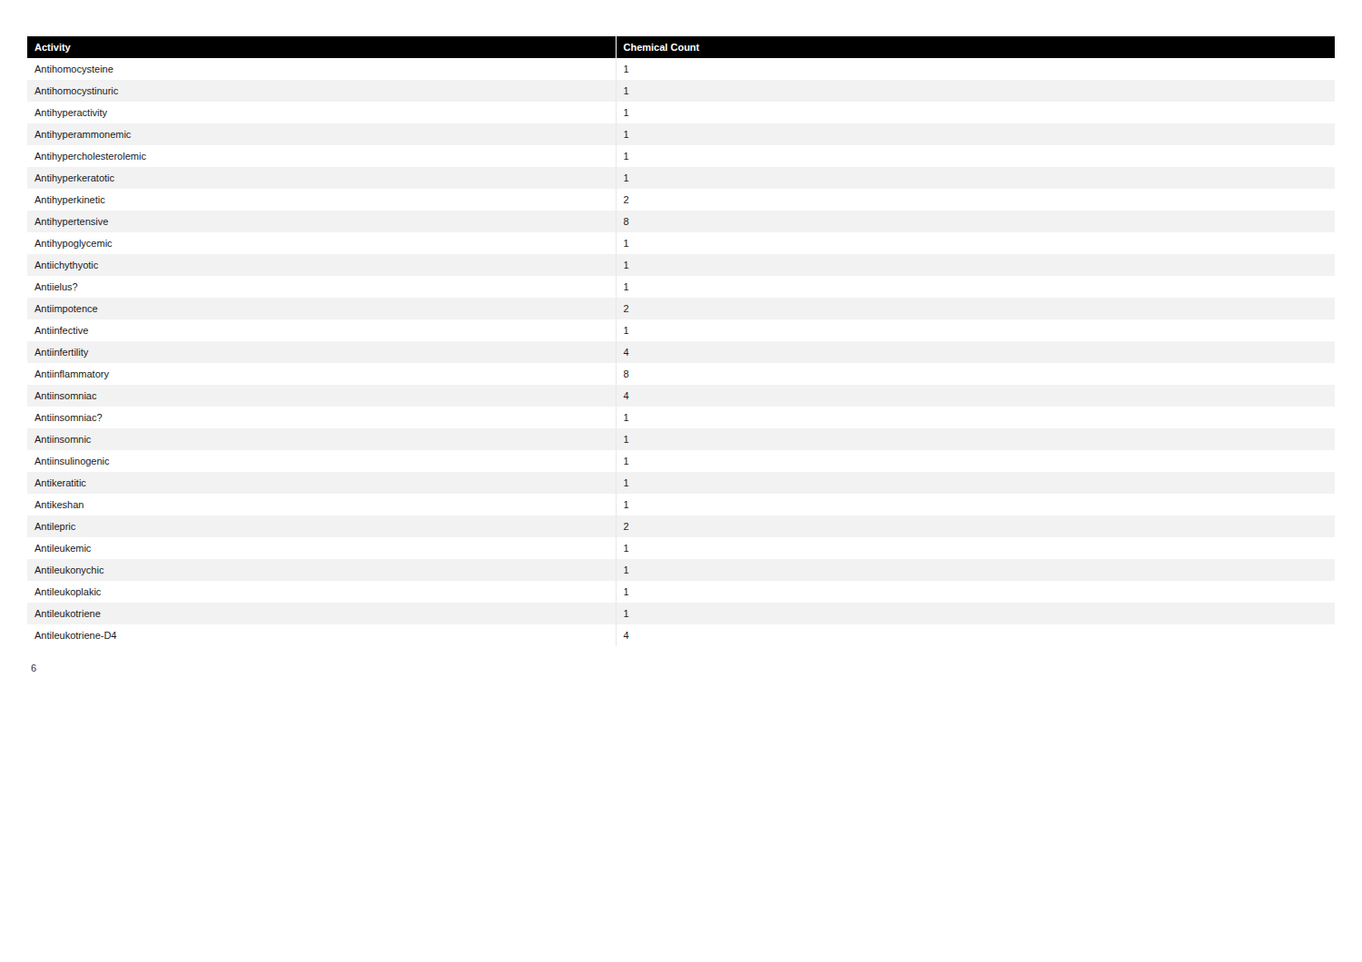| Activity | Chemical Count |
| --- | --- |
| Antihomocysteine | 1 |
| Antihomocystinuric | 1 |
| Antihyperactivity | 1 |
| Antihyperammonemic | 1 |
| Antihypercholesterolemic | 1 |
| Antihyperkeratotic | 1 |
| Antihyperkinetic | 2 |
| Antihypertensive | 8 |
| Antihypoglycemic | 1 |
| Antiichythyotic | 1 |
| Antiielus? | 1 |
| Antiimpotence | 2 |
| Antiinfective | 1 |
| Antiinfertility | 4 |
| Antiinflammatory | 8 |
| Antiinsomniac | 4 |
| Antiinsomniac? | 1 |
| Antiinsomnic | 1 |
| Antiinsulinogenic | 1 |
| Antikeratitic | 1 |
| Antikeshan | 1 |
| Antilepric | 2 |
| Antileukemic | 1 |
| Antileukonychic | 1 |
| Antileukoplakic | 1 |
| Antileukotriene | 1 |
| Antileukotriene-D4 | 4 |
6